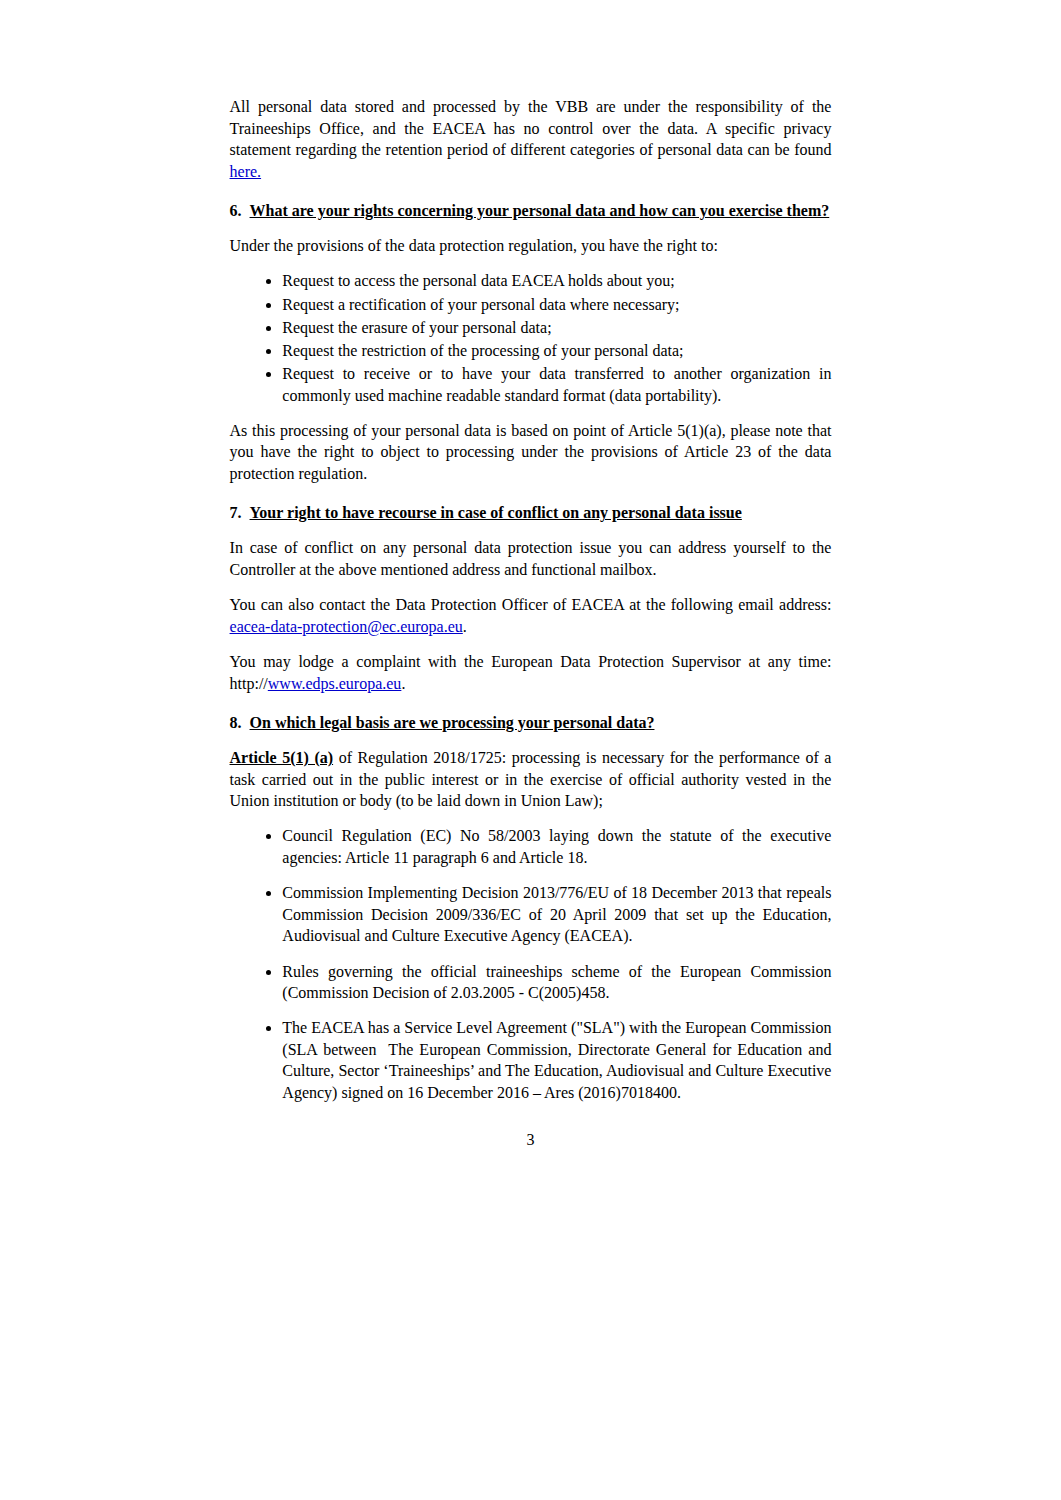All personal data stored and processed by the VBB are under the responsibility of the Traineeships Office, and the EACEA has no control over the data. A specific privacy statement regarding the retention period of different categories of personal data can be found here.
6. What are your rights concerning your personal data and how can you exercise them?
Under the provisions of the data protection regulation, you have the right to:
Request to access the personal data EACEA holds about you;
Request a rectification of your personal data where necessary;
Request the erasure of your personal data;
Request the restriction of the processing of your personal data;
Request to receive or to have your data transferred to another organization in commonly used machine readable standard format (data portability).
As this processing of your personal data is based on point of Article 5(1)(a), please note that you have the right to object to processing under the provisions of Article 23 of the data protection regulation.
7. Your right to have recourse in case of conflict on any personal data issue
In case of conflict on any personal data protection issue you can address yourself to the Controller at the above mentioned address and functional mailbox.
You can also contact the Data Protection Officer of EACEA at the following email address: eacea-data-protection@ec.europa.eu.
You may lodge a complaint with the European Data Protection Supervisor at any time: http://www.edps.europa.eu.
8. On which legal basis are we processing your personal data?
Article 5(1) (a) of Regulation 2018/1725: processing is necessary for the performance of a task carried out in the public interest or in the exercise of official authority vested in the Union institution or body (to be laid down in Union Law);
Council Regulation (EC) No 58/2003 laying down the statute of the executive agencies: Article 11 paragraph 6 and Article 18.
Commission Implementing Decision 2013/776/EU of 18 December 2013 that repeals Commission Decision 2009/336/EC of 20 April 2009 that set up the Education, Audiovisual and Culture Executive Agency (EACEA).
Rules governing the official traineeships scheme of the European Commission (Commission Decision of 2.03.2005 - C(2005)458.
The EACEA has a Service Level Agreement ("SLA") with the European Commission (SLA between The European Commission, Directorate General for Education and Culture, Sector ‘Traineeships’ and The Education, Audiovisual and Culture Executive Agency) signed on 16 December 2016 – Ares (2016)7018400.
3